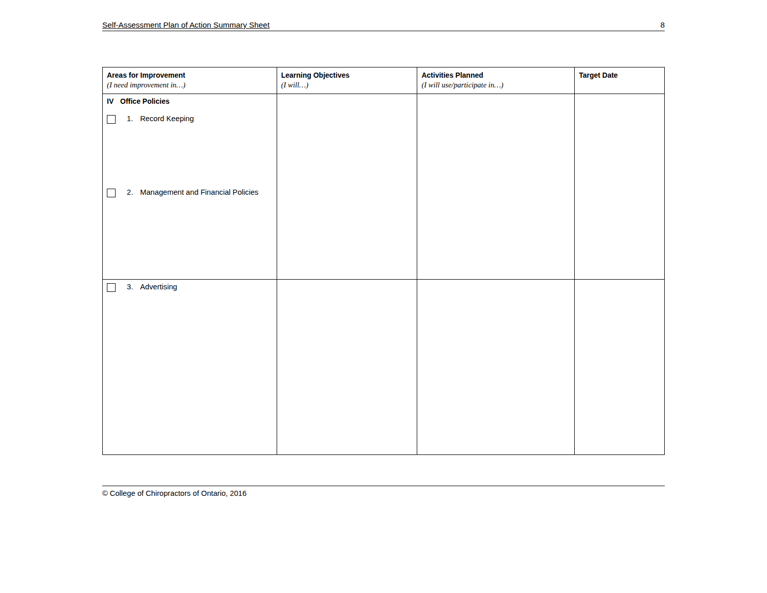Self-Assessment Plan of Action Summary Sheet
8
| Areas for Improvement (I need improvement in…) | Learning Objectives (I will…) | Activities Planned (I will use/participate in…) | Target Date |
| --- | --- | --- | --- |
| IV Office Policies 1. Record Keeping 2. Management and Financial Policies | | | |
| 3. Advertising | | | |
© College of Chiropractors of Ontario, 2016